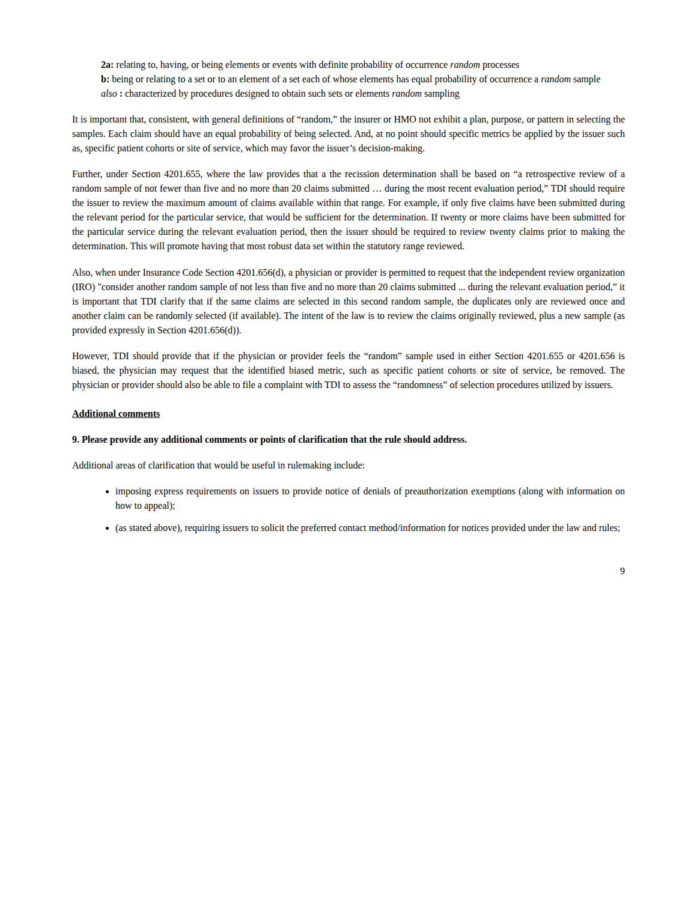2a: relating to, having, or being elements or events with definite probability of occurrence random processes
b: being or relating to a set or to an element of a set each of whose elements has equal probability of occurrence a random sample
also : characterized by procedures designed to obtain such sets or elements random sampling
It is important that, consistent, with general definitions of “random,” the insurer or HMO not exhibit a plan, purpose, or pattern in selecting the samples. Each claim should have an equal probability of being selected. And, at no point should specific metrics be applied by the issuer such as, specific patient cohorts or site of service, which may favor the issuer’s decision-making.
Further, under Section 4201.655, where the law provides that a the recission determination shall be based on “a retrospective review of a random sample of not fewer than five and no more than 20 claims submitted … during the most recent evaluation period,” TDI should require the issuer to review the maximum amount of claims available within that range. For example, if only five claims have been submitted during the relevant period for the particular service, that would be sufficient for the determination. If twenty or more claims have been submitted for the particular service during the relevant evaluation period, then the issuer should be required to review twenty claims prior to making the determination. This will promote having that most robust data set within the statutory range reviewed.
Also, when under Insurance Code Section 4201.656(d), a physician or provider is permitted to request that the independent review organization (IRO) "consider another random sample of not less than five and no more than 20 claims submitted ... during the relevant evaluation period,” it is important that TDI clarify that if the same claims are selected in this second random sample, the duplicates only are reviewed once and another claim can be randomly selected (if available). The intent of the law is to review the claims originally reviewed, plus a new sample (as provided expressly in Section 4201.656(d)).
However, TDI should provide that if the physician or provider feels the “random” sample used in either Section 4201.655 or 4201.656 is biased, the physician may request that the identified biased metric, such as specific patient cohorts or site of service, be removed. The physician or provider should also be able to file a complaint with TDI to assess the “randomness” of selection procedures utilized by issuers.
Additional comments
9. Please provide any additional comments or points of clarification that the rule should address.
Additional areas of clarification that would be useful in rulemaking include:
imposing express requirements on issuers to provide notice of denials of preauthorization exemptions (along with information on how to appeal);
(as stated above), requiring issuers to solicit the preferred contact method/information for notices provided under the law and rules;
9